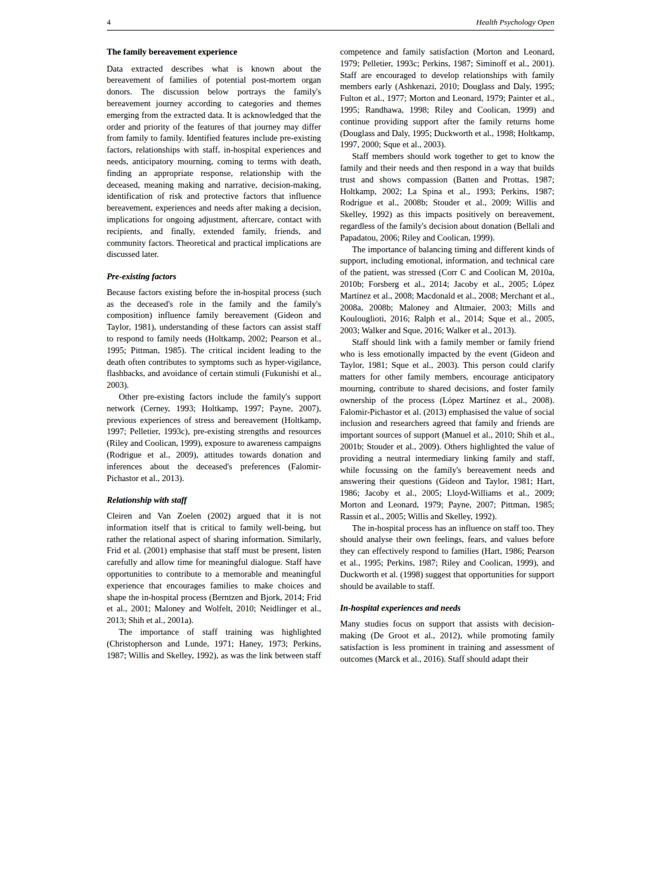4 Health Psychology Open
The family bereavement experience
Data extracted describes what is known about the bereavement of families of potential post-mortem organ donors. The discussion below portrays the family's bereavement journey according to categories and themes emerging from the extracted data. It is acknowledged that the order and priority of the features of that journey may differ from family to family. Identified features include pre-existing factors, relationships with staff, in-hospital experiences and needs, anticipatory mourning, coming to terms with death, finding an appropriate response, relationship with the deceased, meaning making and narrative, decision-making, identification of risk and protective factors that influence bereavement, experiences and needs after making a decision, implications for ongoing adjustment, aftercare, contact with recipients, and finally, extended family, friends, and community factors. Theoretical and practical implications are discussed later.
Pre-existing factors
Because factors existing before the in-hospital process (such as the deceased's role in the family and the family's composition) influence family bereavement (Gideon and Taylor, 1981), understanding of these factors can assist staff to respond to family needs (Holtkamp, 2002; Pearson et al., 1995; Pittman, 1985). The critical incident leading to the death often contributes to symptoms such as hyper-vigilance, flashbacks, and avoidance of certain stimuli (Fukunishi et al., 2003).
Other pre-existing factors include the family's support network (Cerney, 1993; Holtkamp, 1997; Payne, 2007), previous experiences of stress and bereavement (Holtkamp, 1997; Pelletier, 1993c), pre-existing strengths and resources (Riley and Coolican, 1999), exposure to awareness campaigns (Rodrigue et al., 2009), attitudes towards donation and inferences about the deceased's preferences (Falomir-Pichastor et al., 2013).
Relationship with staff
Cleiren and Van Zoelen (2002) argued that it is not information itself that is critical to family well-being, but rather the relational aspect of sharing information. Similarly, Frid et al. (2001) emphasise that staff must be present, listen carefully and allow time for meaningful dialogue. Staff have opportunities to contribute to a memorable and meaningful experience that encourages families to make choices and shape the in-hospital process (Berntzen and Bjork, 2014; Frid et al., 2001; Maloney and Wolfelt, 2010; Neidlinger et al., 2013; Shih et al., 2001a).
The importance of staff training was highlighted (Christopherson and Lunde, 1971; Haney, 1973; Perkins, 1987; Willis and Skelley, 1992), as was the link between staff competence and family satisfaction (Morton and Leonard, 1979; Pelletier, 1993c; Perkins, 1987; Siminoff et al., 2001). Staff are encouraged to develop relationships with family members early (Ashkenazi, 2010; Douglass and Daly, 1995; Fulton et al., 1977; Morton and Leonard, 1979; Painter et al., 1995; Randhawa, 1998; Riley and Coolican, 1999) and continue providing support after the family returns home (Douglass and Daly, 1995; Duckworth et al., 1998; Holtkamp, 1997, 2000; Sque et al., 2003).
Staff members should work together to get to know the family and their needs and then respond in a way that builds trust and shows compassion (Batten and Prottas, 1987; Holtkamp, 2002; La Spina et al., 1993; Perkins, 1987; Rodrigue et al., 2008b; Stouder et al., 2009; Willis and Skelley, 1992) as this impacts positively on bereavement, regardless of the family's decision about donation (Bellali and Papadatou, 2006; Riley and Coolican, 1999).
The importance of balancing timing and different kinds of support, including emotional, information, and technical care of the patient, was stressed (Corr C and Coolican M, 2010a, 2010b; Forsberg et al., 2014; Jacoby et al., 2005; López Martínez et al., 2008; Macdonald et al., 2008; Merchant et al., 2008a, 2008b; Maloney and Altmaier, 2003; Mills and Koulouglioti, 2016; Ralph et al., 2014; Sque et al., 2005, 2003; Walker and Sque, 2016; Walker et al., 2013).
Staff should link with a family member or family friend who is less emotionally impacted by the event (Gideon and Taylor, 1981; Sque et al., 2003). This person could clarify matters for other family members, encourage anticipatory mourning, contribute to shared decisions, and foster family ownership of the process (López Martínez et al., 2008). Falomir-Pichastor et al. (2013) emphasised the value of social inclusion and researchers agreed that family and friends are important sources of support (Manuel et al., 2010; Shih et al., 2001b; Stouder et al., 2009). Others highlighted the value of providing a neutral intermediary linking family and staff, while focussing on the family's bereavement needs and answering their questions (Gideon and Taylor, 1981; Hart, 1986; Jacoby et al., 2005; Lloyd-Williams et al., 2009; Morton and Leonard, 1979; Payne, 2007; Pittman, 1985; Rassin et al., 2005; Willis and Skelley, 1992).
The in-hospital process has an influence on staff too. They should analyse their own feelings, fears, and values before they can effectively respond to families (Hart, 1986; Pearson et al., 1995; Perkins, 1987; Riley and Coolican, 1999), and Duckworth et al. (1998) suggest that opportunities for support should be available to staff.
In-hospital experiences and needs
Many studies focus on support that assists with decision-making (De Groot et al., 2012), while promoting family satisfaction is less prominent in training and assessment of outcomes (Marck et al., 2016). Staff should adapt their